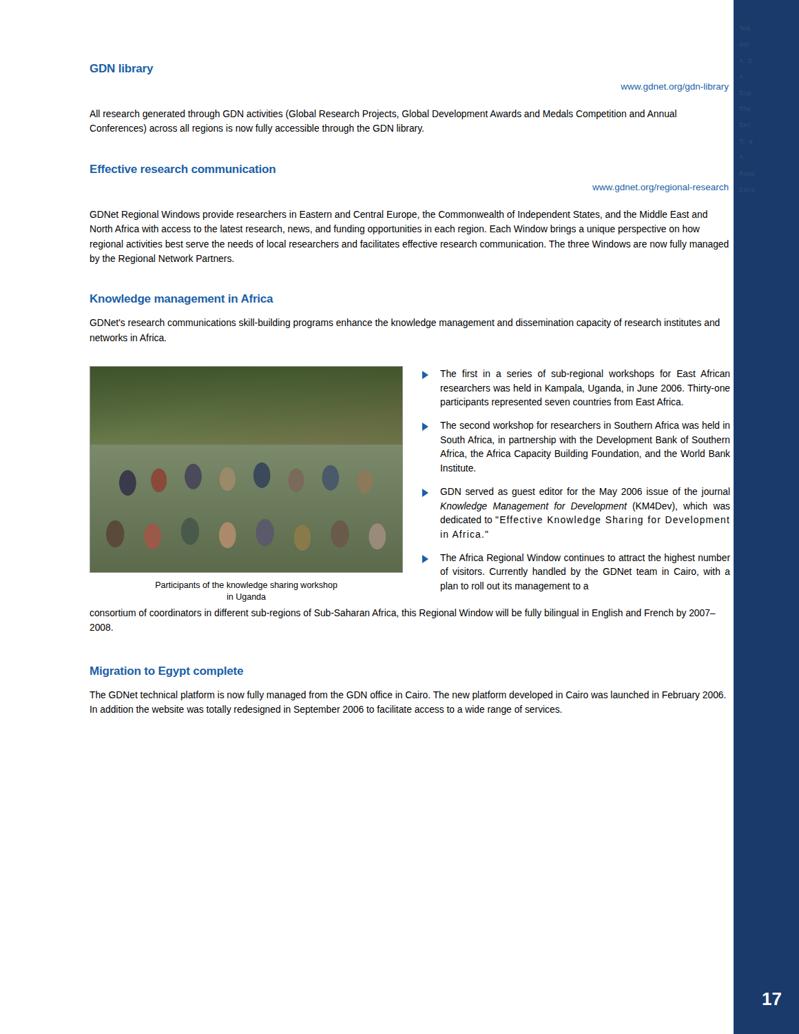Tea
Jan
A. S
A
Sup
The
Sen
Tl. a
A
Rese
Cons
The Global Development Network Annual Report 2006
17
GDN library
www.gdnet.org/gdn-library
All research generated through GDN activities (Global Research Projects, Global Development Awards and Medals Competition and Annual Conferences) across all regions is now fully accessible through the GDN library.
Effective research communication
www.gdnet.org/regional-research
GDNet Regional Windows provide researchers in Eastern and Central Europe, the Commonwealth of Independent States, and the Middle East and North Africa with access to the latest research, news, and funding opportunities in each region. Each Window brings a unique perspective on how regional activities best serve the needs of local researchers and facilitates effective research communication. The three Windows are now fully managed by the Regional Network Partners.
Knowledge management in Africa
GDNet's research communications skill-building programs enhance the knowledge management and dissemination capacity of research institutes and networks in Africa.
Participants of the knowledge sharing workshop
in Uganda
The first in a series of sub-regional workshops for East African researchers was held in Kampala, Uganda, in June 2006. Thirty-one participants represented seven countries from East Africa.
The second workshop for researchers in Southern Africa was held in South Africa, in partnership with the Development Bank of Southern Africa, the Africa Capacity Building Foundation, and the World Bank Institute.
GDN served as guest editor for the May 2006 issue of the journal Knowledge Management for Development (KM4Dev), which was dedicated to "Effective Knowledge Sharing for Development in Africa."
The Africa Regional Window continues to attract the highest number of visitors. Currently handled by the GDNet team in Cairo, with a plan to roll out its management to a
consortium of coordinators in different sub-regions of Sub-Saharan Africa, this Regional Window will be fully bilingual in English and French by 2007–2008.
Migration to Egypt complete
The GDNet technical platform is now fully managed from the GDN office in Cairo. The new platform developed in Cairo was launched in February 2006. In addition the website was totally redesigned in September 2006 to facilitate access to a wide range of services.